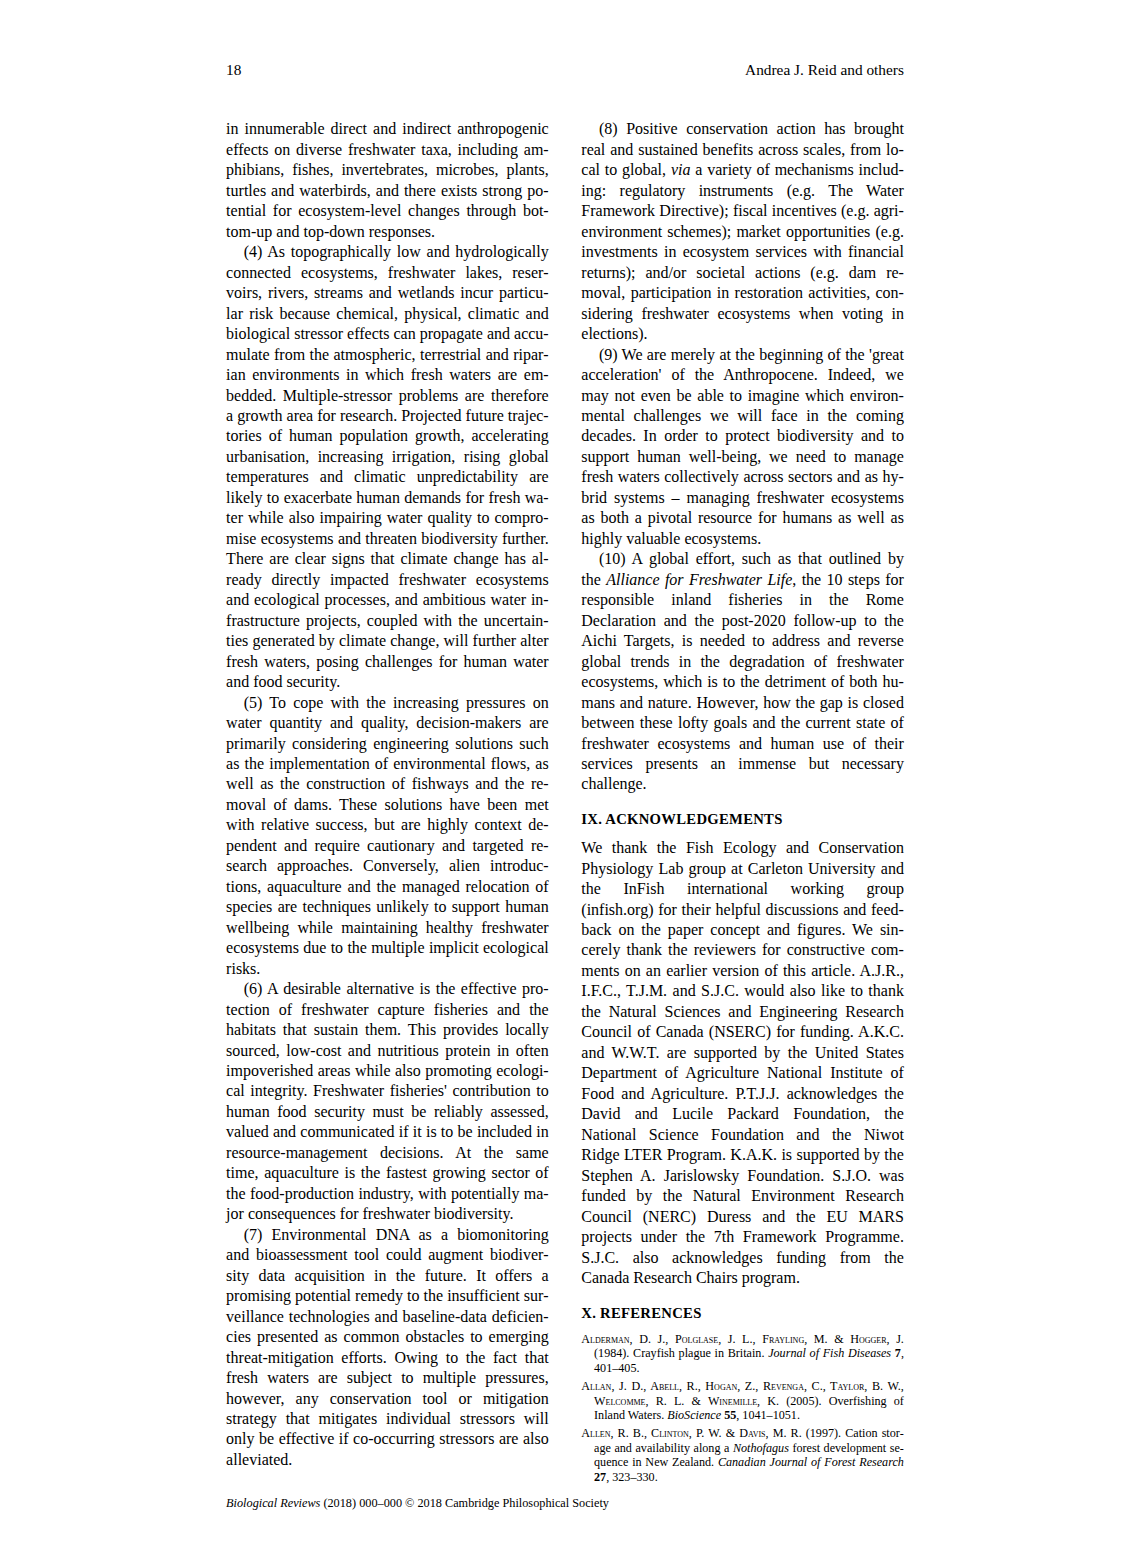18 Andrea J. Reid and others
in innumerable direct and indirect anthropogenic effects on diverse freshwater taxa, including amphibians, fishes, invertebrates, microbes, plants, turtles and waterbirds, and there exists strong potential for ecosystem-level changes through bottom-up and top-down responses.
(4) As topographically low and hydrologically connected ecosystems, freshwater lakes, reservoirs, rivers, streams and wetlands incur particular risk because chemical, physical, climatic and biological stressor effects can propagate and accumulate from the atmospheric, terrestrial and riparian environments in which fresh waters are embedded. Multiple-stressor problems are therefore a growth area for research. Projected future trajectories of human population growth, accelerating urbanisation, increasing irrigation, rising global temperatures and climatic unpredictability are likely to exacerbate human demands for fresh water while also impairing water quality to compromise ecosystems and threaten biodiversity further. There are clear signs that climate change has already directly impacted freshwater ecosystems and ecological processes, and ambitious water infrastructure projects, coupled with the uncertainties generated by climate change, will further alter fresh waters, posing challenges for human water and food security.
(5) To cope with the increasing pressures on water quantity and quality, decision-makers are primarily considering engineering solutions such as the implementation of environmental flows, as well as the construction of fishways and the removal of dams. These solutions have been met with relative success, but are highly context dependent and require cautionary and targeted research approaches. Conversely, alien introductions, aquaculture and the managed relocation of species are techniques unlikely to support human wellbeing while maintaining healthy freshwater ecosystems due to the multiple implicit ecological risks.
(6) A desirable alternative is the effective protection of freshwater capture fisheries and the habitats that sustain them. This provides locally sourced, low-cost and nutritious protein in often impoverished areas while also promoting ecological integrity. Freshwater fisheries' contribution to human food security must be reliably assessed, valued and communicated if it is to be included in resource-management decisions. At the same time, aquaculture is the fastest growing sector of the food-production industry, with potentially major consequences for freshwater biodiversity.
(7) Environmental DNA as a biomonitoring and bioassessment tool could augment biodiversity data acquisition in the future. It offers a promising potential remedy to the insufficient surveillance technologies and baseline-data deficiencies presented as common obstacles to emerging threat-mitigation efforts. Owing to the fact that fresh waters are subject to multiple pressures, however, any conservation tool or mitigation strategy that mitigates individual stressors will only be effective if co-occurring stressors are also alleviated.
(8) Positive conservation action has brought real and sustained benefits across scales, from local to global, via a variety of mechanisms including: regulatory instruments (e.g. The Water Framework Directive); fiscal incentives (e.g. agri-environment schemes); market opportunities (e.g. investments in ecosystem services with financial returns); and/or societal actions (e.g. dam removal, participation in restoration activities, considering freshwater ecosystems when voting in elections).
(9) We are merely at the beginning of the 'great acceleration' of the Anthropocene. Indeed, we may not even be able to imagine which environmental challenges we will face in the coming decades. In order to protect biodiversity and to support human well-being, we need to manage fresh waters collectively across sectors and as hybrid systems – managing freshwater ecosystems as both a pivotal resource for humans as well as highly valuable ecosystems.
(10) A global effort, such as that outlined by the Alliance for Freshwater Life, the 10 steps for responsible inland fisheries in the Rome Declaration and the post-2020 follow-up to the Aichi Targets, is needed to address and reverse global trends in the degradation of freshwater ecosystems, which is to the detriment of both humans and nature. However, how the gap is closed between these lofty goals and the current state of freshwater ecosystems and human use of their services presents an immense but necessary challenge.
IX. ACKNOWLEDGEMENTS
We thank the Fish Ecology and Conservation Physiology Lab group at Carleton University and the InFish international working group (infish.org) for their helpful discussions and feedback on the paper concept and figures. We sincerely thank the reviewers for constructive comments on an earlier version of this article. A.J.R., I.F.C., T.J.M. and S.J.C. would also like to thank the Natural Sciences and Engineering Research Council of Canada (NSERC) for funding. A.K.C. and W.W.T. are supported by the United States Department of Agriculture National Institute of Food and Agriculture. P.T.J.J. acknowledges the David and Lucile Packard Foundation, the National Science Foundation and the Niwot Ridge LTER Program. K.A.K. is supported by the Stephen A. Jarislowsky Foundation. S.J.O. was funded by the Natural Environment Research Council (NERC) Duress and the EU MARS projects under the 7th Framework Programme. S.J.C. also acknowledges funding from the Canada Research Chairs program.
X. REFERENCES
Alderman, D. J., Polglase, J. L., Frayling, M. & Hogger, J. (1984). Crayfish plague in Britain. Journal of Fish Diseases 7, 401–405.
Allan, J. D., Abell, R., Hogan, Z., Revenga, C., Taylor, B. W., Welcomme, R. L. & Winemille, K. (2005). Overfishing of Inland Waters. BioScience 55, 1041–1051.
Allen, R. B., Clinton, P. W. & Davis, M. R. (1997). Cation storage and availability along a Nothofagus forest development sequence in New Zealand. Canadian Journal of Forest Research 27, 323–330.
Biological Reviews (2018) 000–000 © 2018 Cambridge Philosophical Society